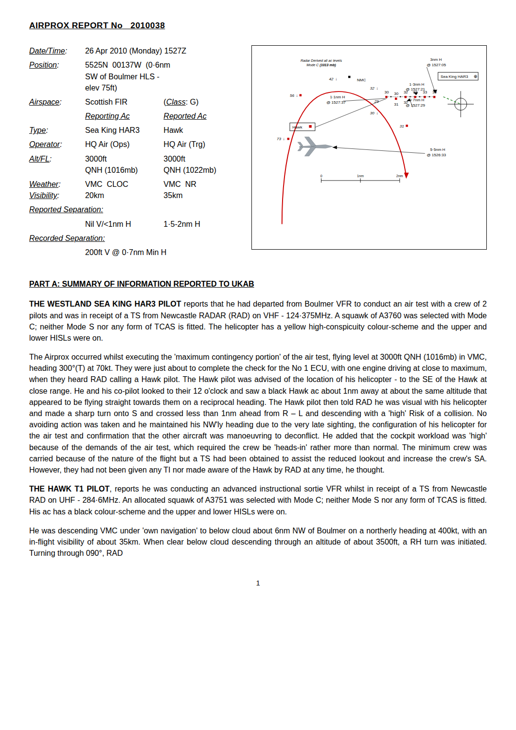AIRPROX REPORT No 2010038
| Date/Time : | 26 Apr 2010 (Monday) 1527Z |
| Position : | 5525N 00137W (0·6nm SW of Boulmer HLS - elev 75ft) |
| Airspace : | Scottish FIR | ( Class : G) |
| | Reporting Ac | Reported Ac |
| Type : | Sea King HAR3 | Hawk |
| Operator : | HQ Air (Ops) | HQ Air (Trg) |
| Alt/FL : | 3000ft QNH (1016mb) | 3000ft QNH (1022mb) |
| Weather : Visibility : | VMC CLOC 20km | VMC NR 35km |
| Reported Separation : |
| | Nil V/<1nm H | 1·5-2nm H |
| Recorded Separation : |
| | 200ft V @ 0·7nm Min H |
Radar Derived all ac levels Mode C (1013 mb) 3nm H @ 1527:05 Sea King HAR3 ⊕ 1·3nm H @ 1527:21 30 30 32 33 33 30 31 32 NMC 42 ↓ 32 ↓ 56 ↓ 1·1nm H @ 1527:37 29 0·7nm H @ 1527:29 30 ↓ Hawk 31 73 ↓ 5·5nm H @ 1526:33 0 1nm 2nm
PART A: SUMMARY OF INFORMATION REPORTED TO UKAB
THE WESTLAND SEA KING HAR3 PILOT reports that he had departed from Boulmer VFR to conduct an air test with a crew of 2 pilots and was in receipt of a TS from Newcastle RADAR (RAD) on VHF - 124·375MHz. A squawk of A3760 was selected with Mode C; neither Mode S nor any form of TCAS is fitted. The helicopter has a yellow high-conspicuity colour-scheme and the upper and lower HISLs were on.
The Airprox occurred whilst executing the 'maximum contingency portion' of the air test, flying level at 3000ft QNH (1016mb) in VMC, heading 300°(T) at 70kt. They were just about to complete the check for the No 1 ECU, with one engine driving at close to maximum, when they heard RAD calling a Hawk pilot. The Hawk pilot was advised of the location of his helicopter - to the SE of the Hawk at close range. He and his co-pilot looked to their 12 o'clock and saw a black Hawk ac about 1nm away at about the same altitude that appeared to be flying straight towards them on a reciprocal heading. The Hawk pilot then told RAD he was visual with his helicopter and made a sharp turn onto S and crossed less than 1nm ahead from R – L and descending with a 'high' Risk of a collision. No avoiding action was taken and he maintained his NW'ly heading due to the very late sighting, the configuration of his helicopter for the air test and confirmation that the other aircraft was manoeuvring to deconflict. He added that the cockpit workload was 'high' because of the demands of the air test, which required the crew be 'heads-in' rather more than normal. The minimum crew was carried because of the nature of the flight but a TS had been obtained to assist the reduced lookout and increase the crew's SA. However, they had not been given any TI nor made aware of the Hawk by RAD at any time, he thought.
THE HAWK T1 PILOT, reports he was conducting an advanced instructional sortie VFR whilst in receipt of a TS from Newcastle RAD on UHF - 284·6MHz. An allocated squawk of A3751 was selected with Mode C; neither Mode S nor any form of TCAS is fitted. His ac has a black colour-scheme and the upper and lower HISLs were on.
He was descending VMC under 'own navigation' to below cloud about 6nm NW of Boulmer on a northerly heading at 400kt, with an in-flight visibility of about 35km. When clear below cloud descending through an altitude of about 3500ft, a RH turn was initiated. Turning through 090°, RAD
1